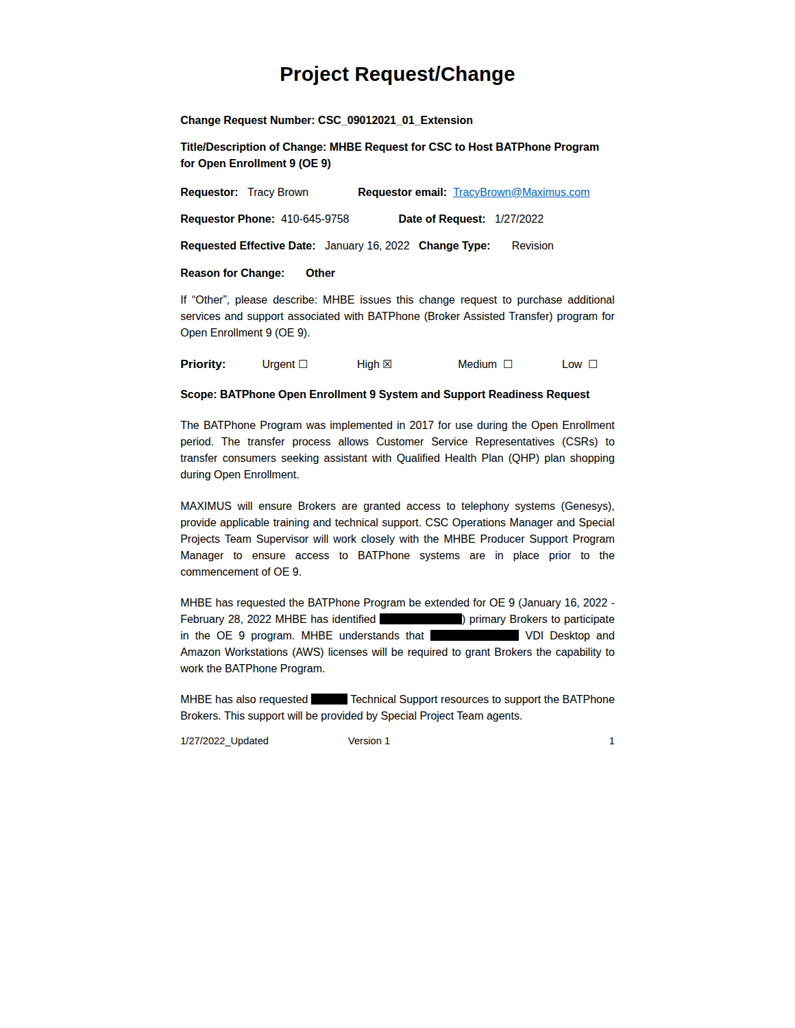Project Request/Change
Change Request Number: CSC_09012021_01_Extension
Title/Description of Change: MHBE Request for CSC to Host BATPhone Program for Open Enrollment 9 (OE 9)
Requestor: Tracy Brown Requestor email: TracyBrown@Maximus.com
Requestor Phone: 410-645-9758 Date of Request: 1/27/2022
Requested Effective Date: January 16, 2022 Change Type: Revision
Reason for Change: Other
If “Other”, please describe: MHBE issues this change request to purchase additional services and support associated with BATPhone (Broker Assisted Transfer) program for Open Enrollment 9 (OE 9).
Priority: Urgent ☐ High ☒ Medium ☐ Low ☐
Scope: BATPhone Open Enrollment 9 System and Support Readiness Request
The BATPhone Program was implemented in 2017 for use during the Open Enrollment period. The transfer process allows Customer Service Representatives (CSRs) to transfer consumers seeking assistant with Qualified Health Plan (QHP) plan shopping during Open Enrollment.
MAXIMUS will ensure Brokers are granted access to telephony systems (Genesys), provide applicable training and technical support. CSC Operations Manager and Special Projects Team Supervisor will work closely with the MHBE Producer Support Program Manager to ensure access to BATPhone systems are in place prior to the commencement of OE 9.
MHBE has requested the BATPhone Program be extended for OE 9 (January 16, 2022 -February 28, 2022 MHBE has identified ) primary Brokers to participate in the OE 9 program. MHBE understands that VDI Desktop and Amazon Workstations (AWS) licenses will be required to grant Brokers the capability to work the BATPhone Program.
MHBE has also requested Technical Support resources to support the BATPhone Brokers. This support will be provided by Special Project Team agents.
1/27/2022_Updated
Version 1
1